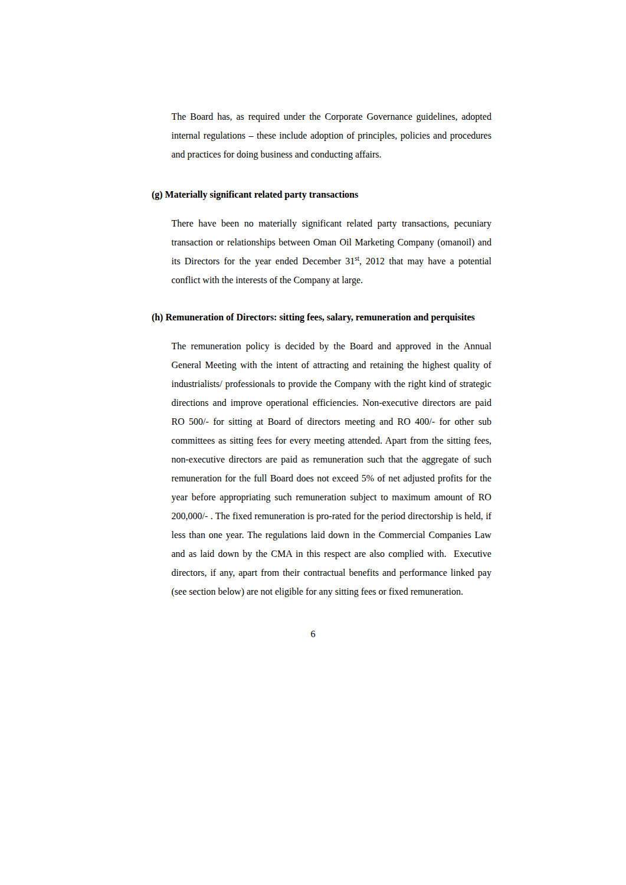The Board has, as required under the Corporate Governance guidelines, adopted internal regulations – these include adoption of principles, policies and procedures and practices for doing business and conducting affairs.
(g) Materially significant related party transactions
There have been no materially significant related party transactions, pecuniary transaction or relationships between Oman Oil Marketing Company (omanoil) and its Directors for the year ended December 31st, 2012 that may have a potential conflict with the interests of the Company at large.
(h) Remuneration of Directors: sitting fees, salary, remuneration and perquisites
The remuneration policy is decided by the Board and approved in the Annual General Meeting with the intent of attracting and retaining the highest quality of industrialists/ professionals to provide the Company with the right kind of strategic directions and improve operational efficiencies. Non-executive directors are paid RO 500/- for sitting at Board of directors meeting and RO 400/- for other sub committees as sitting fees for every meeting attended. Apart from the sitting fees, non-executive directors are paid as remuneration such that the aggregate of such remuneration for the full Board does not exceed 5% of net adjusted profits for the year before appropriating such remuneration subject to maximum amount of RO 200,000/- . The fixed remuneration is pro-rated for the period directorship is held, if less than one year. The regulations laid down in the Commercial Companies Law and as laid down by the CMA in this respect are also complied with. Executive directors, if any, apart from their contractual benefits and performance linked pay (see section below) are not eligible for any sitting fees or fixed remuneration.
6